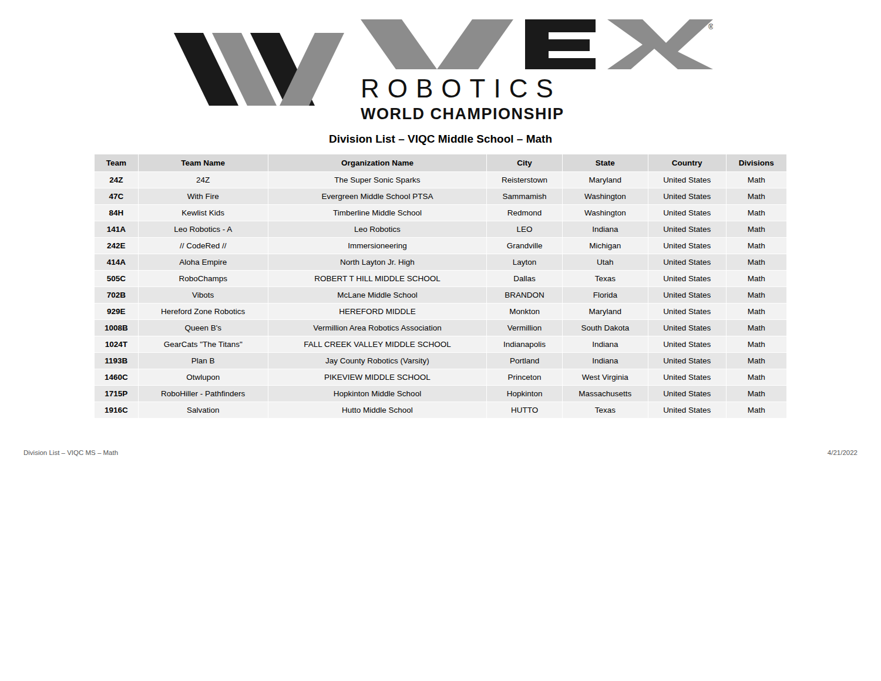® ROBOTICS WORLD CHAMPIONSHIP
Division List – VIQC Middle School – Math
| Team | Team Name | Organization Name | City | State | Country | Divisions |
| --- | --- | --- | --- | --- | --- | --- |
| 24Z | 24Z | The Super Sonic Sparks | Reisterstown | Maryland | United States | Math |
| 47C | With Fire | Evergreen Middle School PTSA | Sammamish | Washington | United States | Math |
| 84H | Kewlist Kids | Timberline Middle School | Redmond | Washington | United States | Math |
| 141A | Leo Robotics - A | Leo Robotics | LEO | Indiana | United States | Math |
| 242E | // CodeRed // | Immersioneering | Grandville | Michigan | United States | Math |
| 414A | Aloha Empire | North Layton Jr. High | Layton | Utah | United States | Math |
| 505C | RoboChamps | ROBERT T HILL MIDDLE SCHOOL | Dallas | Texas | United States | Math |
| 702B | Vibots | McLane Middle School | BRANDON | Florida | United States | Math |
| 929E | Hereford Zone Robotics | HEREFORD MIDDLE | Monkton | Maryland | United States | Math |
| 1008B | Queen B's | Vermillion Area Robotics Association | Vermillion | South Dakota | United States | Math |
| 1024T | GearCats "The Titans" | FALL CREEK VALLEY MIDDLE SCHOOL | Indianapolis | Indiana | United States | Math |
| 1193B | Plan B | Jay County Robotics (Varsity) | Portland | Indiana | United States | Math |
| 1460C | Otwlupon | PIKEVIEW MIDDLE SCHOOL | Princeton | West Virginia | United States | Math |
| 1715P | RoboHiller - Pathfinders | Hopkinton Middle School | Hopkinton | Massachusetts | United States | Math |
| 1916C | Salvation | Hutto Middle School | HUTTO | Texas | United States | Math |
Division List – VIQC MS – Math 4/21/2022